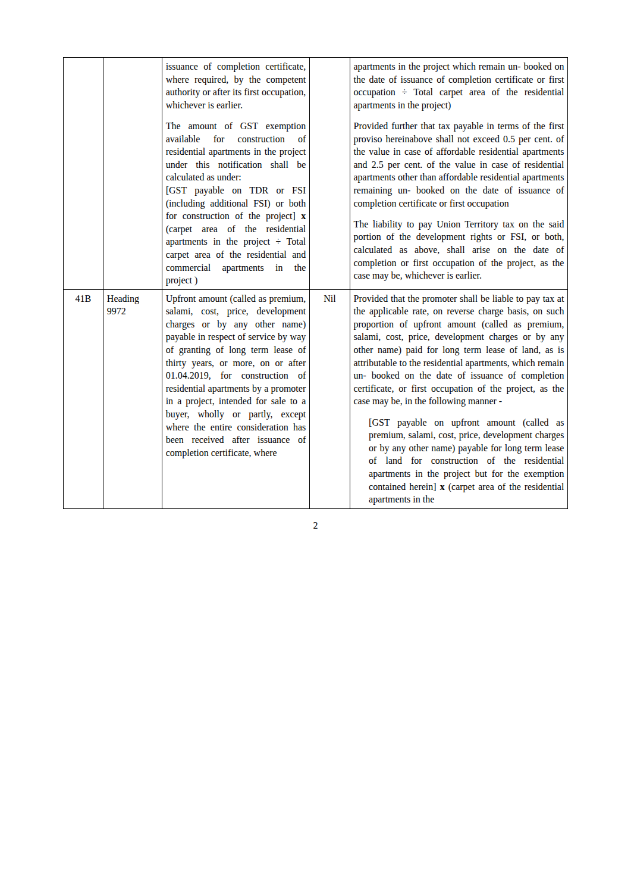| | | issuance of completion certificate, where required, by the competent authority or after its first occupation, whichever is earlier. The amount of GST exemption available for construction of residential apartments in the project under this notification shall be calculated as under: [GST payable on TDR or FSI (including additional FSI) or both for construction of the project] x (carpet area of the residential apartments in the project ÷ Total carpet area of the residential and commercial apartments in the project ) | | apartments in the project which remain un- booked on the date of issuance of completion certificate or first occupation ÷ Total carpet area of the residential apartments in the project) Provided further that tax payable in terms of the first proviso hereinabove shall not exceed 0.5 per cent. of the value in case of affordable residential apartments and 2.5 per cent. of the value in case of residential apartments other than affordable residential apartments remaining un- booked on the date of issuance of completion certificate or first occupation The liability to pay Union Territory tax on the said portion of the development rights or FSI, or both, calculated as above, shall arise on the date of completion or first occupation of the project, as the case may be, whichever is earlier. |
| 41B | Heading 9972 | Upfront amount (called as premium, salami, cost, price, development charges or by any other name) payable in respect of service by way of granting of long term lease of thirty years, or more, on or after 01.04.2019, for construction of residential apartments by a promoter in a project, intended for sale to a buyer, wholly or partly, except where the entire consideration has been received after issuance of completion certificate, where | Nil | Provided that the promoter shall be liable to pay tax at the applicable rate, on reverse charge basis, on such proportion of upfront amount (called as premium, salami, cost, price, development charges or by any other name) paid for long term lease of land, as is attributable to the residential apartments, which remain un- booked on the date of issuance of completion certificate, or first occupation of the project, as the case may be, in the following manner - [GST payable on upfront amount (called as premium, salami, cost, price, development charges or by any other name) payable for long term lease of land for construction of the residential apartments in the project but for the exemption contained herein] x (carpet area of the residential apartments in the |
2